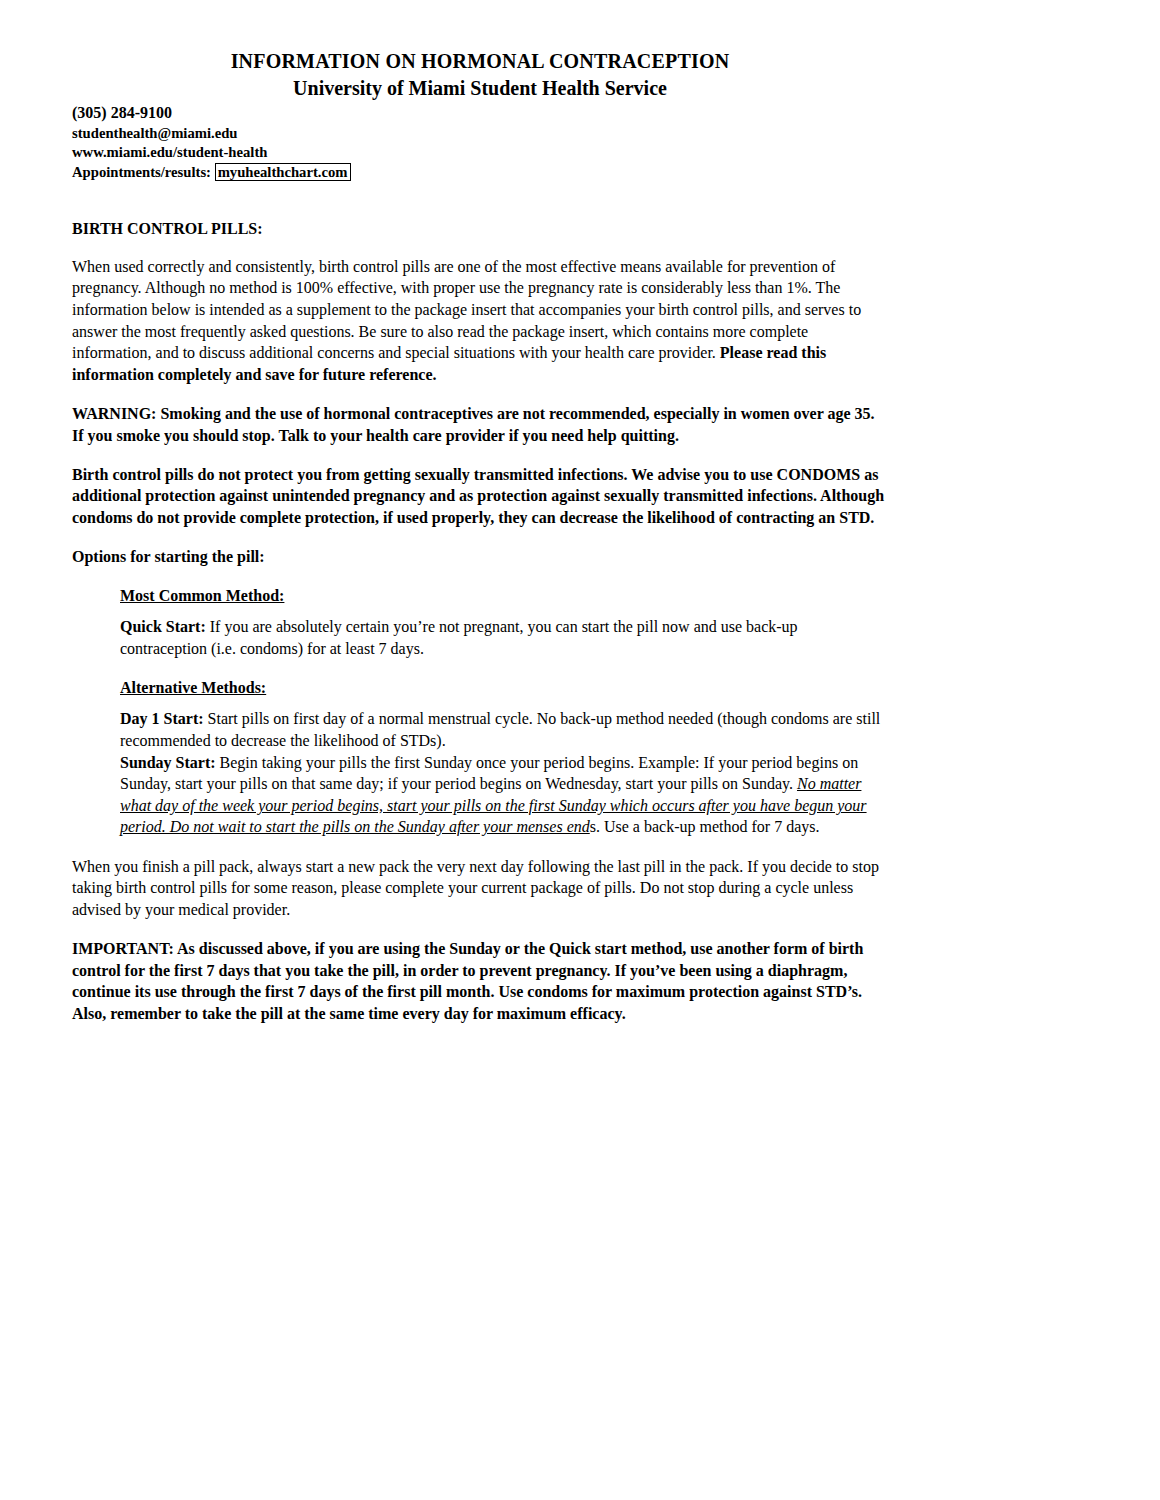INFORMATION ON HORMONAL CONTRACEPTION
University of Miami Student Health Service
(305) 284-9100
studenthealth@miami.edu
www.miami.edu/student-health
Appointments/results: myuhealthchart.com
BIRTH CONTROL PILLS:
When used correctly and consistently, birth control pills are one of the most effective means available for prevention of pregnancy. Although no method is 100% effective, with proper use the pregnancy rate is considerably less than 1%. The information below is intended as a supplement to the package insert that accompanies your birth control pills, and serves to answer the most frequently asked questions. Be sure to also read the package insert, which contains more complete information, and to discuss additional concerns and special situations with your health care provider. Please read this information completely and save for future reference.
WARNING: Smoking and the use of hormonal contraceptives are not recommended, especially in women over age 35. If you smoke you should stop. Talk to your health care provider if you need help quitting.
Birth control pills do not protect you from getting sexually transmitted infections. We advise you to use CONDOMS as additional protection against unintended pregnancy and as protection against sexually transmitted infections. Although condoms do not provide complete protection, if used properly, they can decrease the likelihood of contracting an STD.
Options for starting the pill:
Most Common Method:
Quick Start: If you are absolutely certain you’re not pregnant, you can start the pill now and use back-up contraception (i.e. condoms) for at least 7 days.
Alternative Methods:
Day 1 Start: Start pills on first day of a normal menstrual cycle. No back-up method needed (though condoms are still recommended to decrease the likelihood of STDs).
Sunday Start: Begin taking your pills the first Sunday once your period begins. Example: If your period begins on Sunday, start your pills on that same day; if your period begins on Wednesday, start your pills on Sunday. No matter what day of the week your period begins, start your pills on the first Sunday which occurs after you have begun your period. Do not wait to start the pills on the Sunday after your menses ends. Use a back-up method for 7 days.
When you finish a pill pack, always start a new pack the very next day following the last pill in the pack. If you decide to stop taking birth control pills for some reason, please complete your current package of pills. Do not stop during a cycle unless advised by your medical provider.
IMPORTANT: As discussed above, if you are using the Sunday or the Quick start method, use another form of birth control for the first 7 days that you take the pill, in order to prevent pregnancy. If you’ve been using a diaphragm, continue its use through the first 7 days of the first pill month. Use condoms for maximum protection against STD’s. Also, remember to take the pill at the same time every day for maximum efficacy.